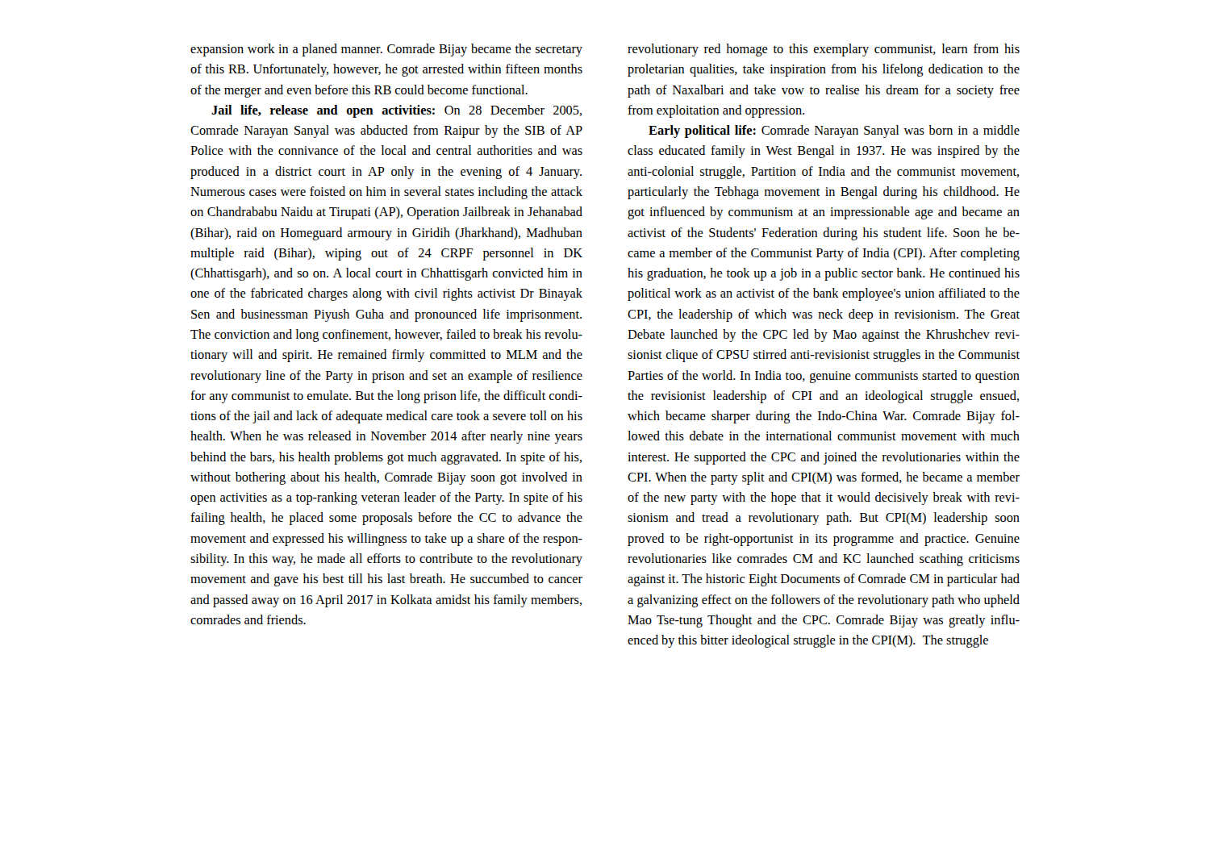expansion work in a planed manner. Comrade Bijay became the secretary of this RB. Unfortunately, however, he got arrested within fifteen months of the merger and even before this RB could become functional.
Jail life, release and open activities: On 28 December 2005, Comrade Narayan Sanyal was abducted from Raipur by the SIB of AP Police with the connivance of the local and central authorities and was produced in a district court in AP only in the evening of 4 January. Numerous cases were foisted on him in several states including the attack on Chandrababu Naidu at Tirupati (AP), Operation Jailbreak in Jehanabad (Bihar), raid on Homeguard armoury in Giridih (Jharkhand), Madhuban multiple raid (Bihar), wiping out of 24 CRPF personnel in DK (Chhattisgarh), and so on. A local court in Chhattisgarh convicted him in one of the fabricated charges along with civil rights activist Dr Binayak Sen and businessman Piyush Guha and pronounced life imprisonment. The conviction and long confinement, however, failed to break his revolutionary will and spirit. He remained firmly committed to MLM and the revolutionary line of the Party in prison and set an example of resilience for any communist to emulate. But the long prison life, the difficult conditions of the jail and lack of adequate medical care took a severe toll on his health. When he was released in November 2014 after nearly nine years behind the bars, his health problems got much aggravated. In spite of his, without bothering about his health, Comrade Bijay soon got involved in open activities as a top-ranking veteran leader of the Party. In spite of his failing health, he placed some proposals before the CC to advance the movement and expressed his willingness to take up a share of the responsibility. In this way, he made all efforts to contribute to the revolutionary movement and gave his best till his last breath. He succumbed to cancer and passed away on 16 April 2017 in Kolkata amidst his family members, comrades and friends.
revolutionary red homage to this exemplary communist, learn from his proletarian qualities, take inspiration from his lifelong dedication to the path of Naxalbari and take vow to realise his dream for a society free from exploitation and oppression.
Early political life: Comrade Narayan Sanyal was born in a middle class educated family in West Bengal in 1937. He was inspired by the anti-colonial struggle, Partition of India and the communist movement, particularly the Tebhaga movement in Bengal during his childhood. He got influenced by communism at an impressionable age and became an activist of the Students' Federation during his student life. Soon he became a member of the Communist Party of India (CPI). After completing his graduation, he took up a job in a public sector bank. He continued his political work as an activist of the bank employee's union affiliated to the CPI, the leadership of which was neck deep in revisionism. The Great Debate launched by the CPC led by Mao against the Khrushchev revisionist clique of CPSU stirred anti-revisionist struggles in the Communist Parties of the world. In India too, genuine communists started to question the revisionist leadership of CPI and an ideological struggle ensued, which became sharper during the Indo-China War. Comrade Bijay followed this debate in the international communist movement with much interest. He supported the CPC and joined the revolutionaries within the CPI. When the party split and CPI(M) was formed, he became a member of the new party with the hope that it would decisively break with revisionism and tread a revolutionary path. But CPI(M) leadership soon proved to be right-opportunist in its programme and practice. Genuine revolutionaries like comrades CM and KC launched scathing criticisms against it. The historic Eight Documents of Comrade CM in particular had a galvanizing effect on the followers of the revolutionary path who upheld Mao Tse-tung Thought and the CPC. Comrade Bijay was greatly influenced by this bitter ideological struggle in the CPI(M). The struggle